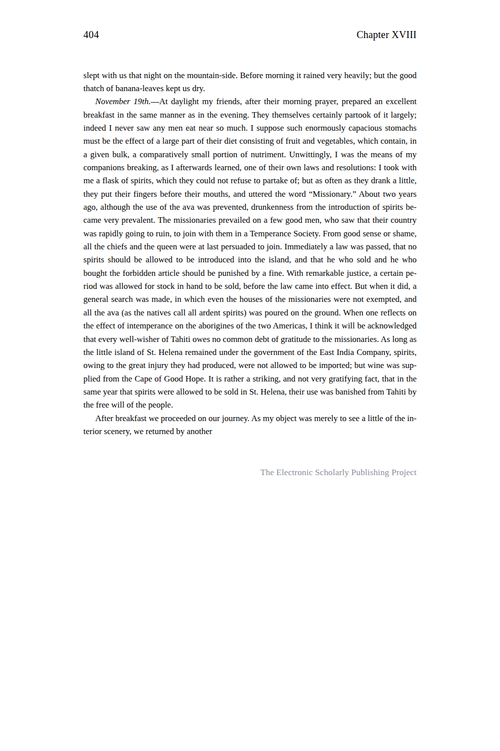404 Chapter XVIII
slept with us that night on the mountain-side. Before morning it rained very heavily; but the good thatch of banana-leaves kept us dry.
November 19th.—At daylight my friends, after their morning prayer, prepared an excellent breakfast in the same manner as in the evening. They themselves certainly partook of it largely; indeed I never saw any men eat near so much. I suppose such enormously capacious stomachs must be the effect of a large part of their diet consisting of fruit and vegetables, which contain, in a given bulk, a comparatively small portion of nutriment. Unwittingly, I was the means of my companions breaking, as I afterwards learned, one of their own laws and resolutions: I took with me a flask of spirits, which they could not refuse to partake of; but as often as they drank a little, they put their fingers before their mouths, and uttered the word “Missionary.” About two years ago, although the use of the ava was prevented, drunkenness from the introduction of spirits became very prevalent. The missionaries prevailed on a few good men, who saw that their country was rapidly going to ruin, to join with them in a Temperance Society. From good sense or shame, all the chiefs and the queen were at last persuaded to join. Immediately a law was passed, that no spirits should be allowed to be introduced into the island, and that he who sold and he who bought the forbidden article should be punished by a fine. With remarkable justice, a certain period was allowed for stock in hand to be sold, before the law came into effect. But when it did, a general search was made, in which even the houses of the missionaries were not exempted, and all the ava (as the natives call all ardent spirits) was poured on the ground. When one reflects on the effect of intemperance on the aborigines of the two Americas, I think it will be acknowledged that every well-wisher of Tahiti owes no common debt of gratitude to the missionaries. As long as the little island of St. Helena remained under the government of the East India Company, spirits, owing to the great injury they had produced, were not allowed to be imported; but wine was supplied from the Cape of Good Hope. It is rather a striking, and not very gratifying fact, that in the same year that spirits were allowed to be sold in St. Helena, their use was banished from Tahiti by the free will of the people.
After breakfast we proceeded on our journey. As my object was merely to see a little of the interior scenery, we returned by another
The Electronic Scholarly Publishing Project